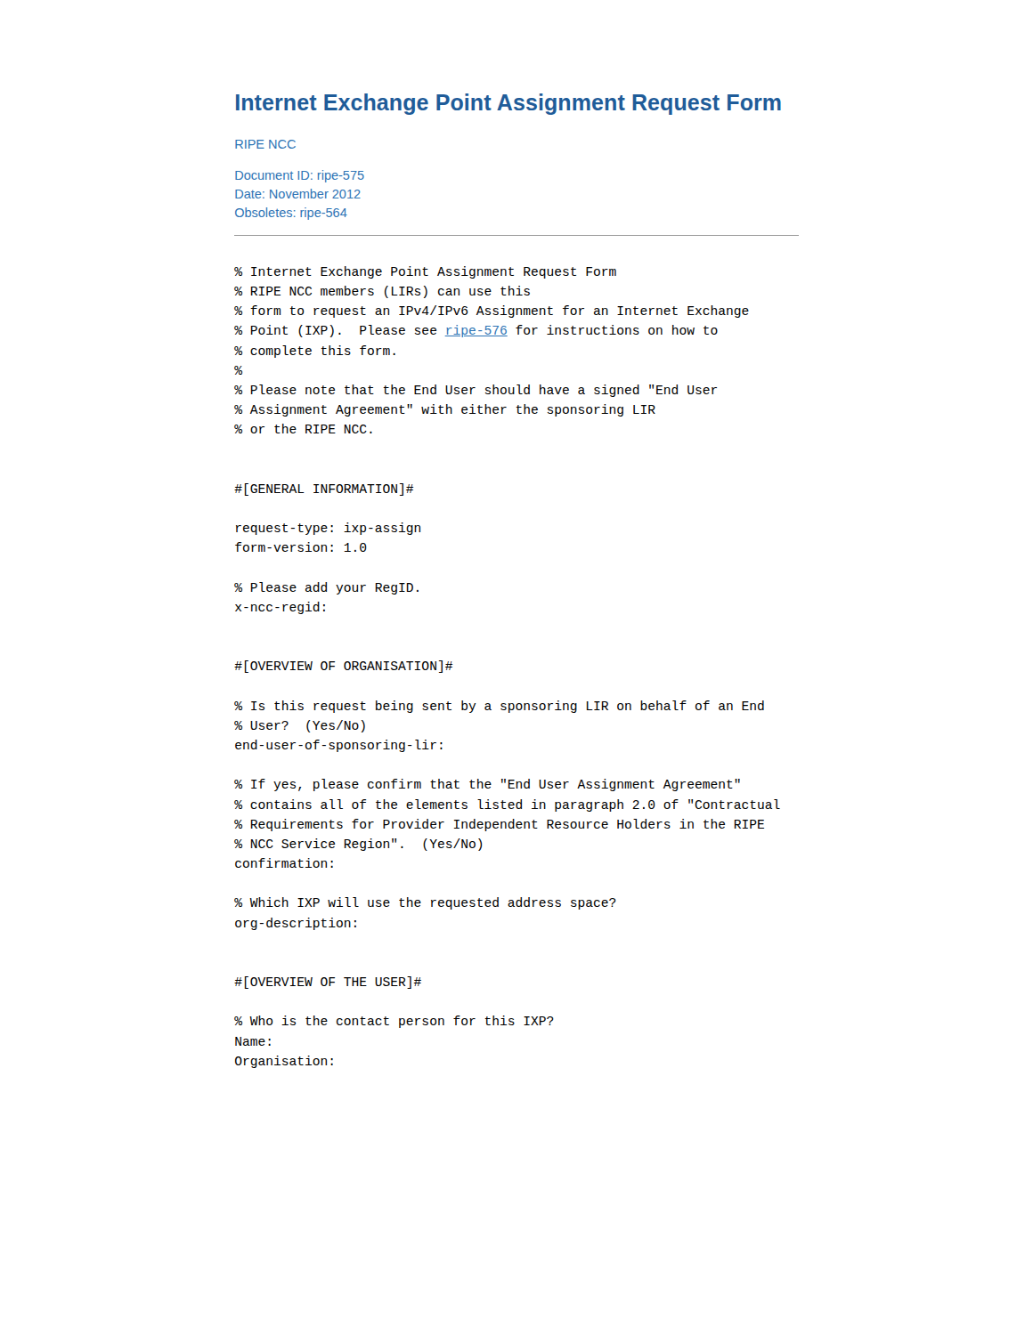Internet Exchange Point Assignment Request Form
RIPE NCC
Document ID: ripe-575
Date: November 2012
Obsoletes: ripe-564
% Internet Exchange Point Assignment Request Form
% RIPE NCC members (LIRs) can use this
% form to request an IPv4/IPv6 Assignment for an Internet Exchange
% Point (IXP).  Please see ripe-576 for instructions on how to
% complete this form.
%
% Please note that the End User should have a signed "End User
% Assignment Agreement" with either the sponsoring LIR
% or the RIPE NCC.


#[GENERAL INFORMATION]#

request-type: ixp-assign
form-version: 1.0

% Please add your RegID.
x-ncc-regid:


#[OVERVIEW OF ORGANISATION]#

% Is this request being sent by a sponsoring LIR on behalf of an End
% User?  (Yes/No)
end-user-of-sponsoring-lir:

% If yes, please confirm that the "End User Assignment Agreement"
% contains all of the elements listed in paragraph 2.0 of "Contractual
% Requirements for Provider Independent Resource Holders in the RIPE
% NCC Service Region".  (Yes/No)
confirmation:

% Which IXP will use the requested address space?
org-description:


#[OVERVIEW OF THE USER]#

% Who is the contact person for this IXP?
Name:
Organisation: